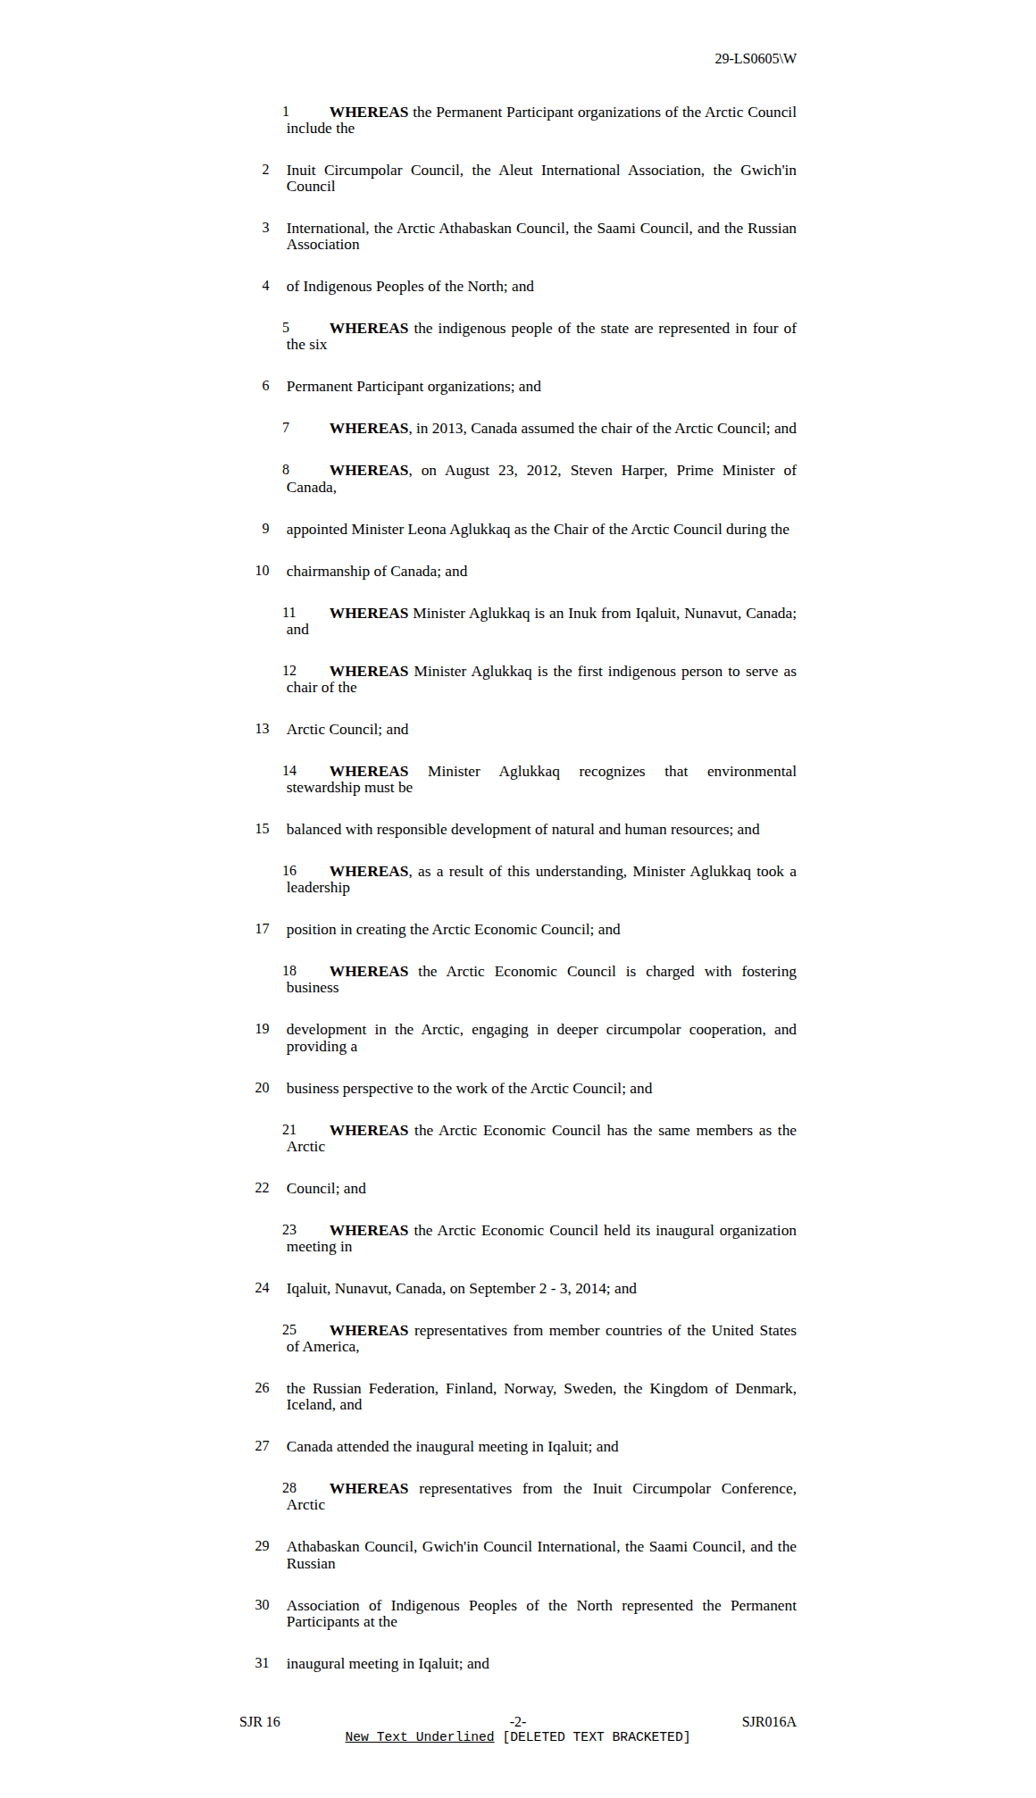29-LS0605\W
WHEREAS the Permanent Participant organizations of the Arctic Council include the
Inuit Circumpolar Council, the Aleut International Association, the Gwich'in Council
International, the Arctic Athabaskan Council, the Saami Council, and the Russian Association
of Indigenous Peoples of the North; and
WHEREAS the indigenous people of the state are represented in four of the six
Permanent Participant organizations; and
WHEREAS, in 2013, Canada assumed the chair of the Arctic Council; and
WHEREAS, on August 23, 2012, Steven Harper, Prime Minister of Canada,
appointed Minister Leona Aglukkaq as the Chair of the Arctic Council during the
chairmanship of Canada; and
WHEREAS Minister Aglukkaq is an Inuk from Iqaluit, Nunavut, Canada; and
WHEREAS Minister Aglukkaq is the first indigenous person to serve as chair of the
Arctic Council; and
WHEREAS Minister Aglukkaq recognizes that environmental stewardship must be
balanced with responsible development of natural and human resources; and
WHEREAS, as a result of this understanding, Minister Aglukkaq took a leadership
position in creating the Arctic Economic Council; and
WHEREAS the Arctic Economic Council is charged with fostering business
development in the Arctic, engaging in deeper circumpolar cooperation, and providing a
business perspective to the work of the Arctic Council; and
WHEREAS the Arctic Economic Council has the same members as the Arctic
Council; and
WHEREAS the Arctic Economic Council held its inaugural organization meeting in
Iqaluit, Nunavut, Canada, on September 2 - 3, 2014; and
WHEREAS representatives from member countries of the United States of America,
the Russian Federation, Finland, Norway, Sweden, the Kingdom of Denmark, Iceland, and
Canada attended the inaugural meeting in Iqaluit; and
WHEREAS representatives from the Inuit Circumpolar Conference, Arctic
Athabaskan Council, Gwich'in Council International, the Saami Council, and the Russian
Association of Indigenous Peoples of the North represented the Permanent Participants at the
inaugural meeting in Iqaluit; and
SJR 16 -2- SJR016A New Text Underlined [DELETED TEXT BRACKETED]